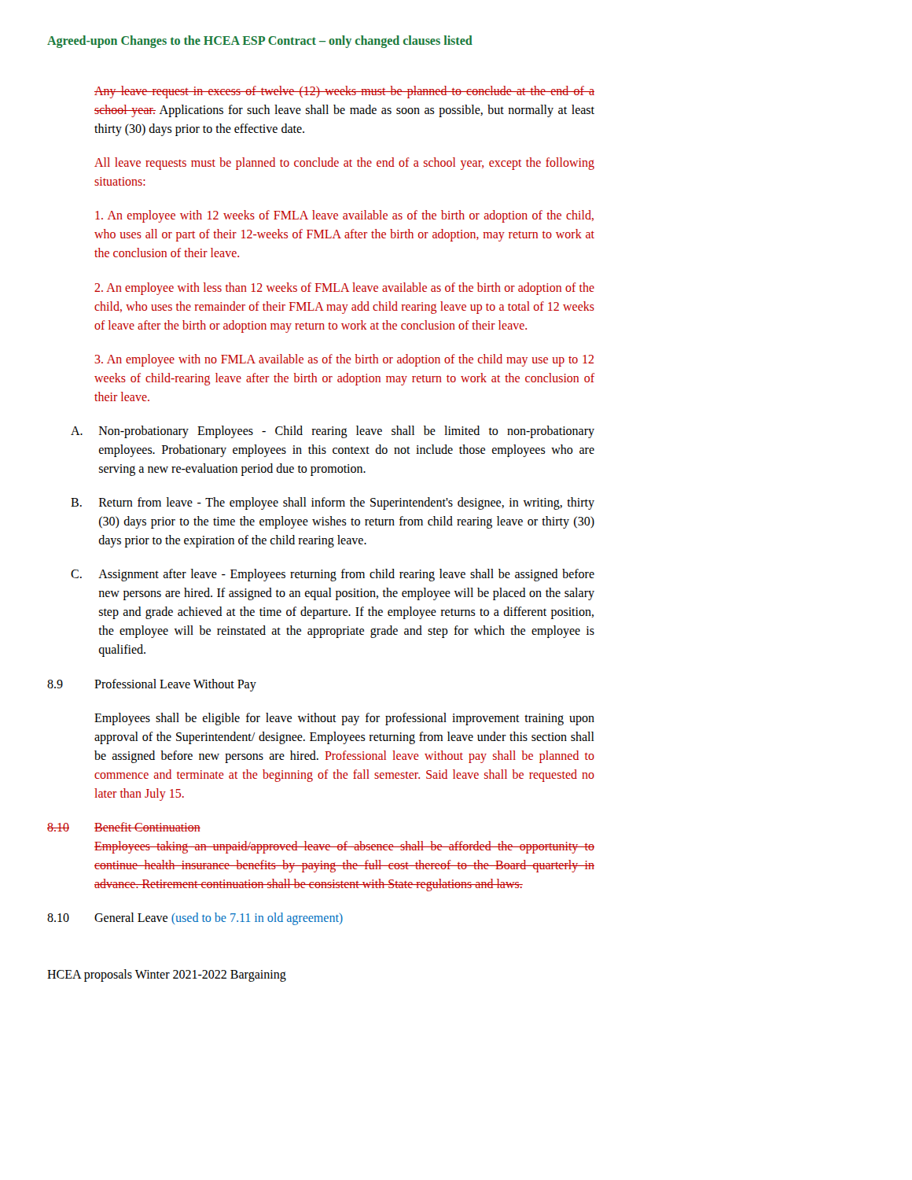Agreed-upon Changes to the HCEA ESP Contract – only changed clauses listed
Any leave request in excess of twelve (12) weeks must be planned to conclude at the end of a school year. Applications for such leave shall be made as soon as possible, but normally at least thirty (30) days prior to the effective date.
All leave requests must be planned to conclude at the end of a school year, except the following situations:
1. An employee with 12 weeks of FMLA leave available as of the birth or adoption of the child, who uses all or part of their 12-weeks of FMLA after the birth or adoption, may return to work at the conclusion of their leave.
2. An employee with less than 12 weeks of FMLA leave available as of the birth or adoption of the child, who uses the remainder of their FMLA may add child rearing leave up to a total of 12 weeks of leave after the birth or adoption may return to work at the conclusion of their leave.
3. An employee with no FMLA available as of the birth or adoption of the child may use up to 12 weeks of child-rearing leave after the birth or adoption may return to work at the conclusion of their leave.
A. Non-probationary Employees - Child rearing leave shall be limited to non-probationary employees. Probationary employees in this context do not include those employees who are serving a new re-evaluation period due to promotion.
B. Return from leave - The employee shall inform the Superintendent's designee, in writing, thirty (30) days prior to the time the employee wishes to return from child rearing leave or thirty (30) days prior to the expiration of the child rearing leave.
C. Assignment after leave - Employees returning from child rearing leave shall be assigned before new persons are hired. If assigned to an equal position, the employee will be placed on the salary step and grade achieved at the time of departure. If the employee returns to a different position, the employee will be reinstated at the appropriate grade and step for which the employee is qualified.
8.9
Professional Leave Without Pay
Employees shall be eligible for leave without pay for professional improvement training upon approval of the Superintendent/ designee. Employees returning from leave under this section shall be assigned before new persons are hired. Professional leave without pay shall be planned to commence and terminate at the beginning of the fall semester. Said leave shall be requested no later than July 15.
8.10
Benefit Continuation
Employees taking an unpaid/approved leave of absence shall be afforded the opportunity to continue health insurance benefits by paying the full cost thereof to the Board quarterly in advance. Retirement continuation shall be consistent with State regulations and laws.
8.10
General Leave (used to be 7.11 in old agreement)
HCEA proposals Winter 2021-2022 Bargaining